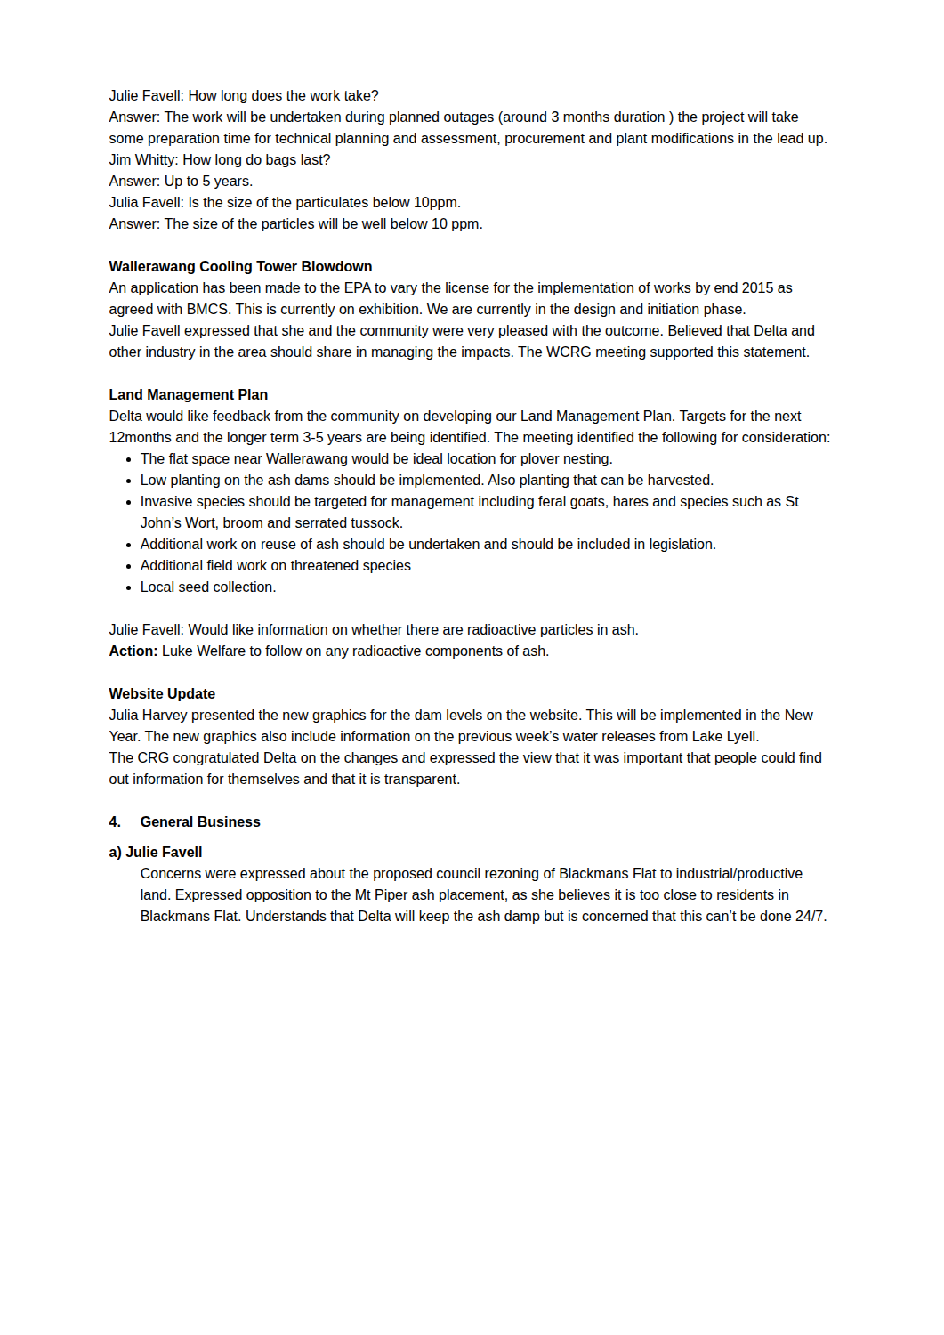Julie Favell: How long does the work take?
Answer: The work will be undertaken during planned outages (around 3 months duration ) the project will take some preparation time for technical planning and assessment, procurement and plant modifications in the lead up.
Jim Whitty: How long do bags last?
Answer: Up to 5 years.
Julia Favell: Is the size of the particulates below 10ppm.
Answer: The size of the particles will be well below 10 ppm.
Wallerawang Cooling Tower Blowdown
An application has been made to the EPA to vary the license for the implementation of works by end 2015 as agreed with BMCS. This is currently on exhibition. We are currently in the design and initiation phase.
Julie Favell expressed that she and the community were very pleased with the outcome. Believed that Delta and other industry in the area should share in managing the impacts. The WCRG meeting supported this statement.
Land Management Plan
Delta would like feedback from the community on developing our Land Management Plan. Targets for the next 12months and the longer term 3-5 years are being identified. The meeting identified the following for consideration:
The flat space near Wallerawang would be ideal location for plover nesting.
Low planting on the ash dams should be implemented. Also planting that can be harvested.
Invasive species should be targeted for management including feral goats, hares and species such as St John’s Wort, broom and serrated tussock.
Additional work on reuse of ash should be undertaken and should be included in legislation.
Additional field work on threatened species
Local seed collection.
Julie Favell: Would like information on whether there are radioactive particles in ash.
Action: Luke Welfare to follow on any radioactive components of ash.
Website Update
Julia Harvey presented the new graphics for the dam levels on the website. This will be implemented in the New Year. The new graphics also include information on the previous week’s water releases from Lake Lyell.
The CRG congratulated Delta on the changes and expressed the view that it was important that people could find out information for themselves and that it is transparent.
4. General Business
a) Julie Favell
Concerns were expressed about the proposed council rezoning of Blackmans Flat to industrial/productive land. Expressed opposition to the Mt Piper ash placement, as she believes it is too close to residents in Blackmans Flat. Understands that Delta will keep the ash damp but is concerned that this can’t be done 24/7.